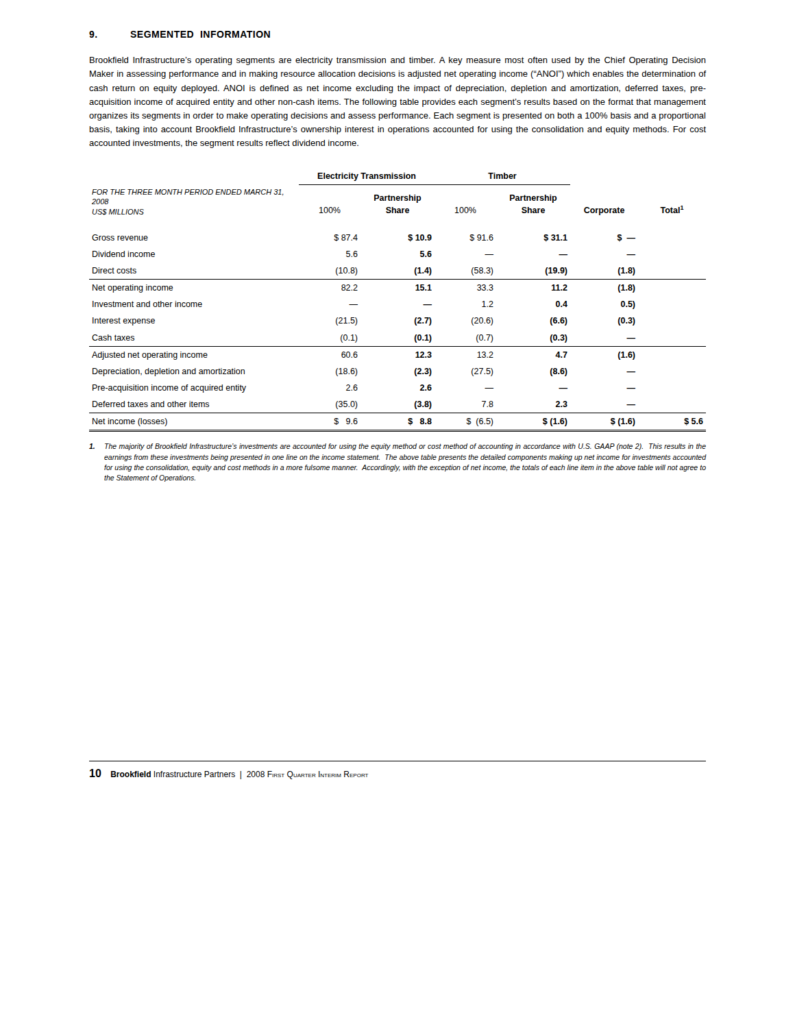9. SEGMENTED INFORMATION
Brookfield Infrastructure’s operating segments are electricity transmission and timber. A key measure most often used by the Chief Operating Decision Maker in assessing performance and in making resource allocation decisions is adjusted net operating income (“ANOI”) which enables the determination of cash return on equity deployed. ANOI is defined as net income excluding the impact of depreciation, depletion and amortization, deferred taxes, pre-acquisition income of acquired entity and other non-cash items. The following table provides each segment’s results based on the format that management organizes its segments in order to make operating decisions and assess performance. Each segment is presented on both a 100% basis and a proportional basis, taking into account Brookfield Infrastructure’s ownership interest in operations accounted for using the consolidation and equity methods. For cost accounted investments, the segment results reflect dividend income.
| | Electricity Transmission | Timber | | |
| FOR THE THREE MONTH PERIOD ENDED MARCH 31, 2008 US$ MILLIONS | 100% | Partnership Share | 100% | Partnership Share | Corporate | Total 1 |
| Gross revenue | $ 87.4 | $ 10.9 | $ 91.6 | $ 31.1 | $ — | |
| Dividend income | 5.6 | 5.6 | — | — | — | |
| Direct costs | (10.8) | (1.4) | (58.3) | (19.9) | (1.8) | |
| Net operating income | 82.2 | 15.1 | 33.3 | 11.2 | (1.8) | |
| Investment and other income | — | — | 1.2 | 0.4 | 0.5) | |
| Interest expense | (21.5) | (2.7) | (20.6) | (6.6) | (0.3) | |
| Cash taxes | (0.1) | (0.1) | (0.7) | (0.3) | — | |
| Adjusted net operating income | 60.6 | 12.3 | 13.2 | 4.7 | (1.6) | |
| Depreciation, depletion and amortization | (18.6) | (2.3) | (27.5) | (8.6) | — | |
| Pre-acquisition income of acquired entity | 2.6 | 2.6 | — | — | — | |
| Deferred taxes and other items | (35.0) | (3.8) | 7.8 | 2.3 | — | |
| Net income (losses) | $ 9.6 | $ 8.8 | $ (6.5) | $ (1.6) | $ (1.6) | $ 5.6 |
1. The majority of Brookfield Infrastructure’s investments are accounted for using the equity method or cost method of accounting in accordance with U.S. GAAP (note 2). This results in the earnings from these investments being presented in one line on the income statement. The above table presents the detailed components making up net income for investments accounted for using the consolidation, equity and cost methods in a more fulsome manner. Accordingly, with the exception of net income, the totals of each line item in the above table will not agree to the Statement of Operations.
10 Brookfield Infrastructure Partners | 2008 First Quarter Interim Report